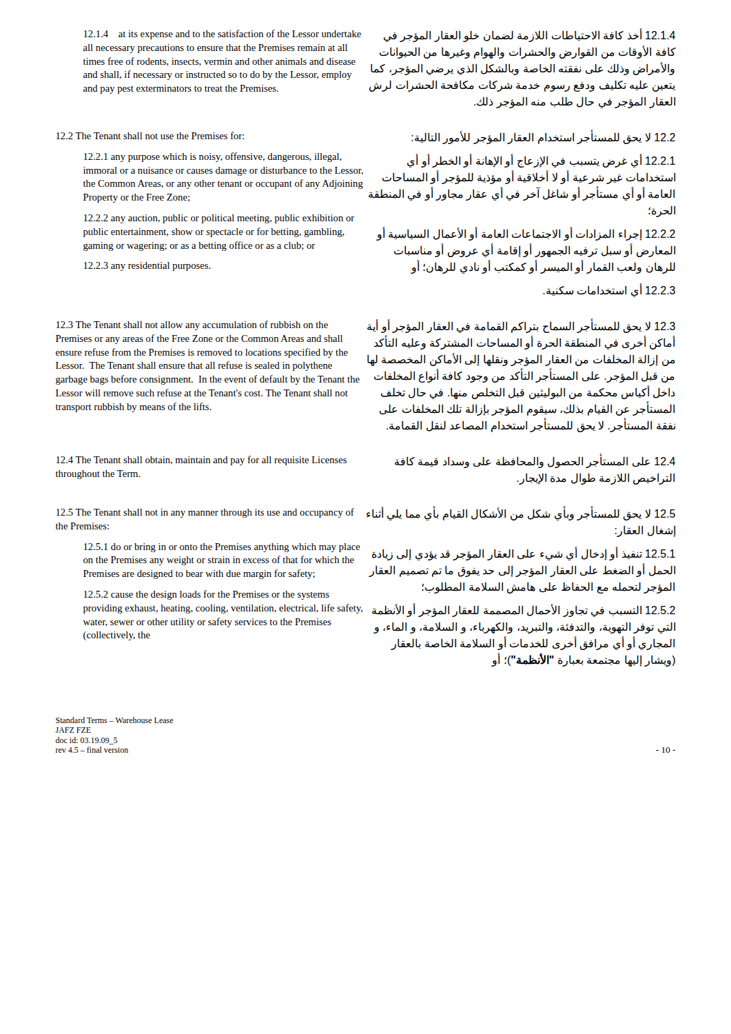| 12.1.4 at its expense and to the satisfaction of the Lessor undertake all necessary precautions to ensure that the Premises remain at all times free of rodents, insects, vermin and other animals and disease and shall, if necessary or instructed so to do by the Lessor, employ and pay pest exterminators to treat the Premises. | 12.1.4 أخذ كافة الاحتياطات اللازمة لضمان خلو العقار المؤجر في كافة الأوقات من القوارض والحشرات والهوام وغيرها من الحيوانات والأمراض وذلك على نفقته الخاصة وبالشكل الذي يرضي المؤجر، كما يتعين عليه تكليف ودفع رسوم خدمة شركات مكافحة الحشرات لرش العقار المؤجر في حال طلب منه المؤجر ذلك. |
| 12.2 The Tenant shall not use the Premises for: 12.2.1 any purpose which is noisy, offensive, dangerous, illegal, immoral or a nuisance or causes damage or disturbance to the Lessor, the Common Areas, or any other tenant or occupant of any Adjoining Property or the Free Zone; 12.2.2 any auction, public or political meeting, public exhibition or public entertainment, show or spectacle or for betting, gambling, gaming or wagering; or as a betting office or as a club; or 12.2.3 any residential purposes. | 12.2 لا يحق للمستأجر استخدام العقار المؤجر للأمور التالية: 12.2.1 أي غرض يتسبب في الإزعاج أو الإهانة أو الخطر أو أي استخدامات غير شرعية أو لا أخلاقية أو مؤذية للمؤجر أو المساحات العامة أو أي مستأجر أو شاغل آخر في أي عقار مجاور أو في المنطقة الحرة؛ 12.2.2 إجراء المزادات أو الاجتماعات العامة أو الأعمال السياسية أو المعارض أو سبل ترفيه الجمهور أو إقامة أي عروض أو مناسبات للرهان ولعب القمار أو الميسر أو كمكتب أو نادي للرهان؛ أو 12.2.3 أي استخدامات سكنية. |
| 12.3 The Tenant shall not allow any accumulation of rubbish on the Premises or any areas of the Free Zone or the Common Areas and shall ensure refuse from the Premises is removed to locations specified by the Lessor. The Tenant shall ensure that all refuse is sealed in polythene garbage bags before consignment. In the event of default by the Tenant the Lessor will remove such refuse at the Tenant's cost. The Tenant shall not transport rubbish by means of the lifts. | 12.3 لا يحق للمستأجر السماح بتراكم القمامة في العقار المؤجر أو أية أماكن أخرى في المنطقة الحرة أو المساحات المشتركة وعليه التأكد من إزالة المخلفات من العقار المؤجر ونقلها إلى الأماكن المخصصة لها من قبل المؤجر. على المستأجر التأكد من وجود كافة أنواع المخلفات داخل أكياس محكمة من البوليثين قبل التخلص منها. في حال تخلف المستأجر عن القيام بذلك، سيقوم المؤجر بإزالة تلك المخلفات على نفقة المستأجر. لا يحق للمستأجر استخدام المصاعد لنقل القمامة. |
| 12.4 The Tenant shall obtain, maintain and pay for all requisite Licenses throughout the Term. | 12.4 على المستأجر الحصول والمحافظة على وسداد قيمة كافة التراخيص اللازمة طوال مدة الإيجار. |
| 12.5 The Tenant shall not in any manner through its use and occupancy of the Premises: 12.5.1 do or bring in or onto the Premises anything which may place on the Premises any weight or strain in excess of that for which the Premises are designed to bear with due margin for safety; 12.5.2 cause the design loads for the Premises or the systems providing exhaust, heating, cooling, ventilation, electrical, life safety, water, sewer or other utility or safety services to the Premises (collectively, the | 12.5 لا يحق للمستأجر وبأي شكل من الأشكال القيام بأي مما يلي أثناء إشغال العقار: 12.5.1 تنفيذ أو إدخال أي شيء على العقار المؤجر قد يؤدي إلى زيادة الحمل أو الضغط على العقار المؤجر إلى حد يفوق ما تم تصميم العقار المؤجر لتحمله مع الحفاظ على هامش السلامة المطلوب؛ 12.5.2 التسبب في تجاوز الأحمال المصممة للعقار المؤجر أو الأنظمة التي توفر التهوية، والتدفئة، والتبريد، والكهرباء، و السلامة، و الماء، و المجاري أو أي مرافق أخرى للخدمات أو السلامة الخاصة بالعقار (ويشار إليها مجتمعة بعبارة "الأنظمة" )؛ أو |
Standard Terms – Warehouse Lease
JAFZ FZE
doc id: 03.19.09_5
rev 4.5 – final version
- 10 -